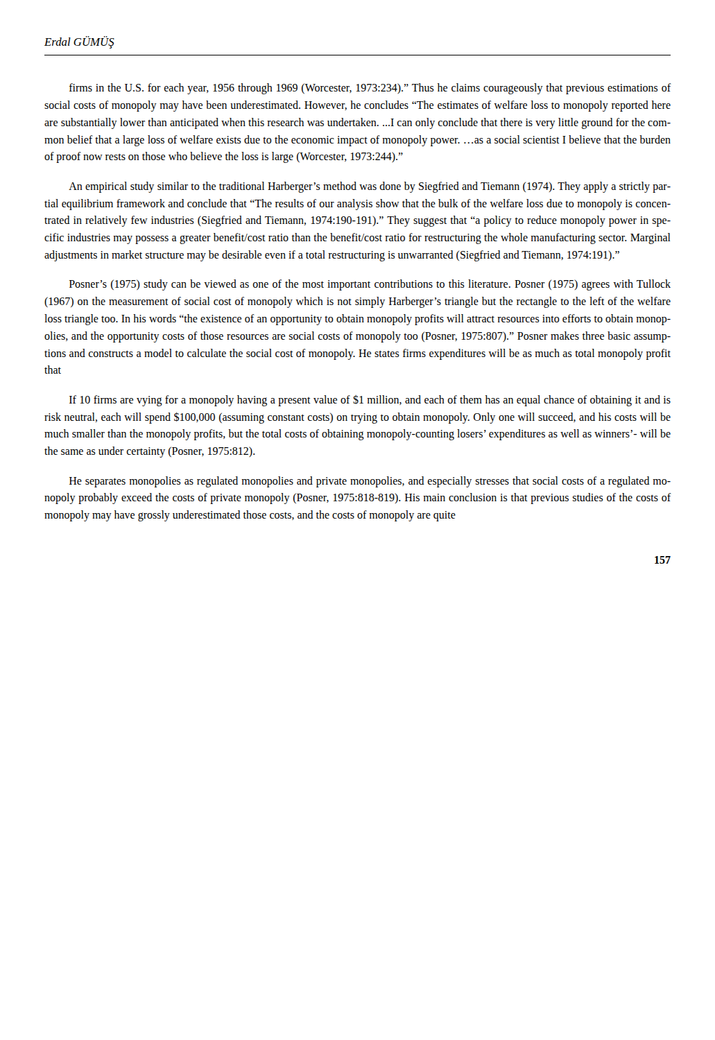Erdal GÜMÜŞ
firms in the U.S. for each year, 1956 through 1969 (Worcester, 1973:234).” Thus he claims courageously that previous estimations of social costs of monopoly may have been underestimated. However, he concludes “The estimates of welfare loss to monopoly reported here are substantially lower than anticipated when this research was undertaken. ...I can only conclude that there is very little ground for the common belief that a large loss of welfare exists due to the economic impact of monopoly power. …as a social scientist I believe that the burden of proof now rests on those who believe the loss is large (Worcester, 1973:244).”
An empirical study similar to the traditional Harberger’s method was done by Siegfried and Tiemann (1974). They apply a strictly partial equilibrium framework and conclude that “The results of our analysis show that the bulk of the welfare loss due to monopoly is concentrated in relatively few industries (Siegfried and Tiemann, 1974:190-191).” They suggest that “a policy to reduce monopoly power in specific industries may possess a greater benefit/cost ratio than the benefit/cost ratio for restructuring the whole manufacturing sector. Marginal adjustments in market structure may be desirable even if a total restructuring is unwarranted (Siegfried and Tiemann, 1974:191).”
Posner’s (1975) study can be viewed as one of the most important contributions to this literature. Posner (1975) agrees with Tullock (1967) on the measurement of social cost of monopoly which is not simply Harberger’s triangle but the rectangle to the left of the welfare loss triangle too. In his words “the existence of an opportunity to obtain monopoly profits will attract resources into efforts to obtain monopolies, and the opportunity costs of those resources are social costs of monopoly too (Posner, 1975:807).” Posner makes three basic assumptions and constructs a model to calculate the social cost of monopoly. He states firms expenditures will be as much as total monopoly profit that
If 10 firms are vying for a monopoly having a present value of $1 million, and each of them has an equal chance of obtaining it and is risk neutral, each will spend $100,000 (assuming constant costs) on trying to obtain monopoly. Only one will succeed, and his costs will be much smaller than the monopoly profits, but the total costs of obtaining monopoly-counting losers’ expenditures as well as winners’- will be the same as under certainty (Posner, 1975:812).
He separates monopolies as regulated monopolies and private monopolies, and especially stresses that social costs of a regulated monopoly probably exceed the costs of private monopoly (Posner, 1975:818-819). His main conclusion is that previous studies of the costs of monopoly may have grossly underestimated those costs, and the costs of monopoly are quite
157